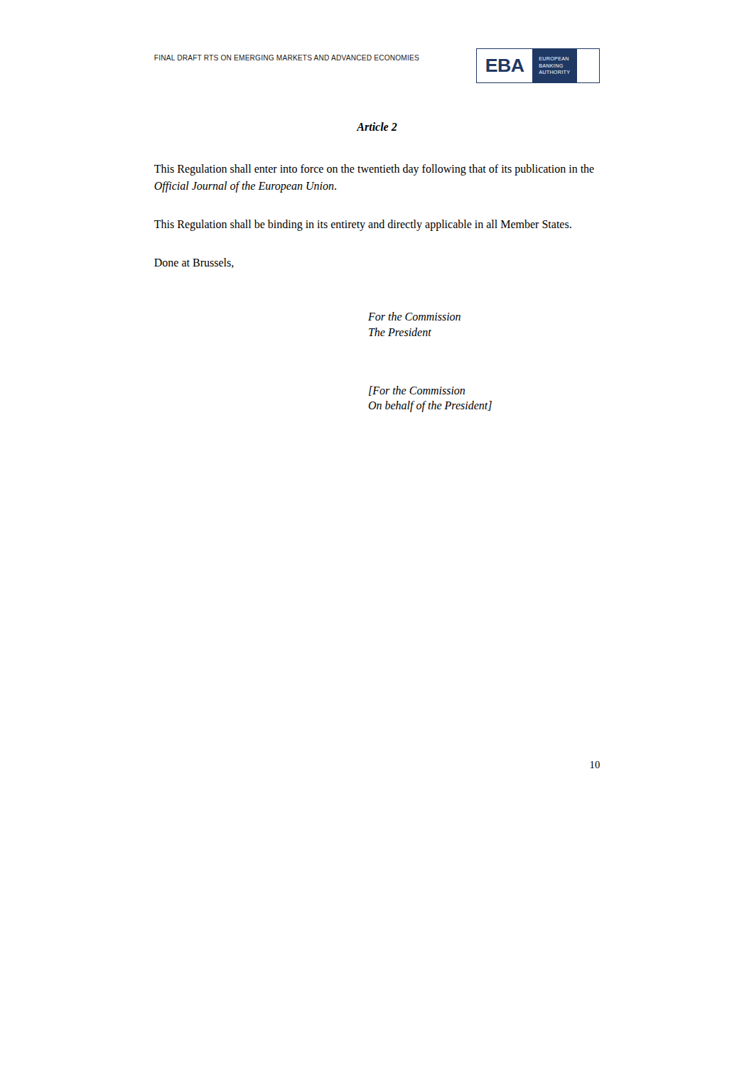Final draft RTS on emerging markets and advanced economies
EBA
European Banking Authority
Article 2
This Regulation shall enter into force on the twentieth day following that of its publication in the Official Journal of the European Union.
This Regulation shall be binding in its entirety and directly applicable in all Member States.
Done at Brussels,
For the Commission
The President
[For the Commission
On behalf of the President]
10